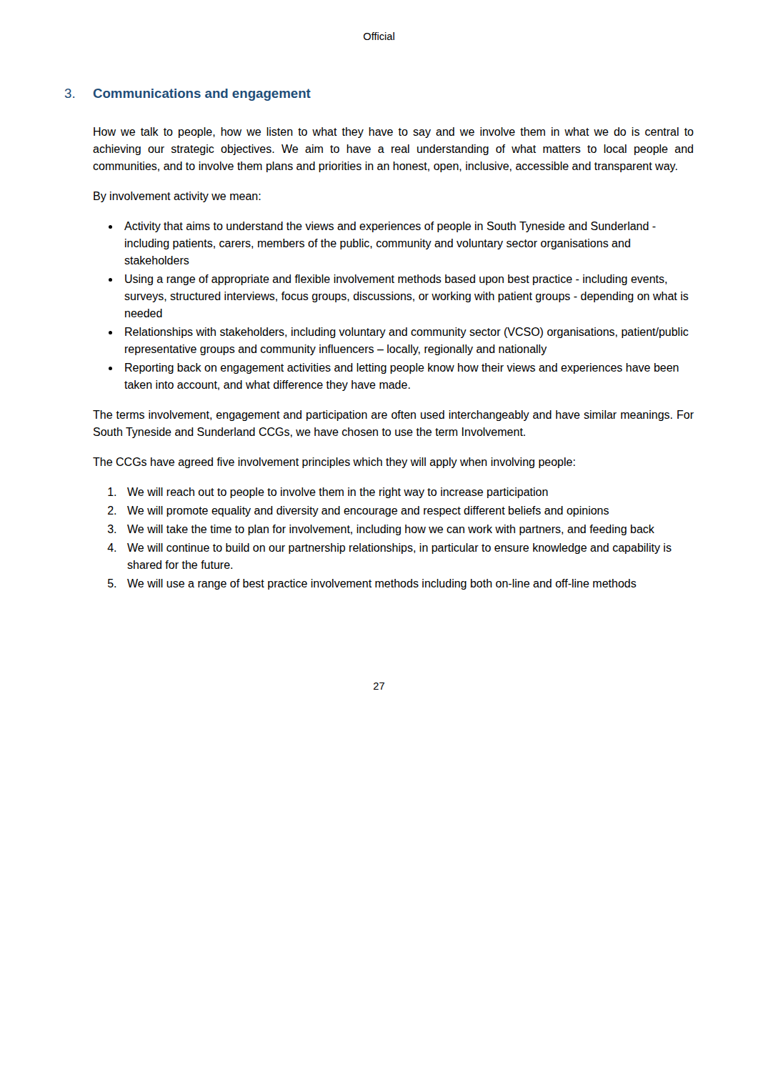Official
3. Communications and engagement
How we talk to people, how we listen to what they have to say and we involve them in what we do is central to achieving our strategic objectives. We aim to have a real understanding of what matters to local people and communities, and to involve them plans and priorities in an honest, open, inclusive, accessible and transparent way.
By involvement activity we mean:
Activity that aims to understand the views and experiences of people in South Tyneside and Sunderland - including patients, carers, members of the public, community and voluntary sector organisations and stakeholders
Using a range of appropriate and flexible involvement methods based upon best practice - including events, surveys, structured interviews, focus groups, discussions, or working with patient groups - depending on what is needed
Relationships with stakeholders, including voluntary and community sector (VCSO) organisations, patient/public representative groups and community influencers – locally, regionally and nationally
Reporting back on engagement activities and letting people know how their views and experiences have been taken into account, and what difference they have made.
The terms involvement, engagement and participation are often used interchangeably and have similar meanings. For South Tyneside and Sunderland CCGs, we have chosen to use the term Involvement.
The CCGs have agreed five involvement principles which they will apply when involving people:
We will reach out to people to involve them in the right way to increase participation
We will promote equality and diversity and encourage and respect different beliefs and opinions
We will take the time to plan for involvement, including how we can work with partners, and feeding back
We will continue to build on our partnership relationships, in particular to ensure knowledge and capability is shared for the future.
We will use a range of best practice involvement methods including both on-line and off-line methods
27